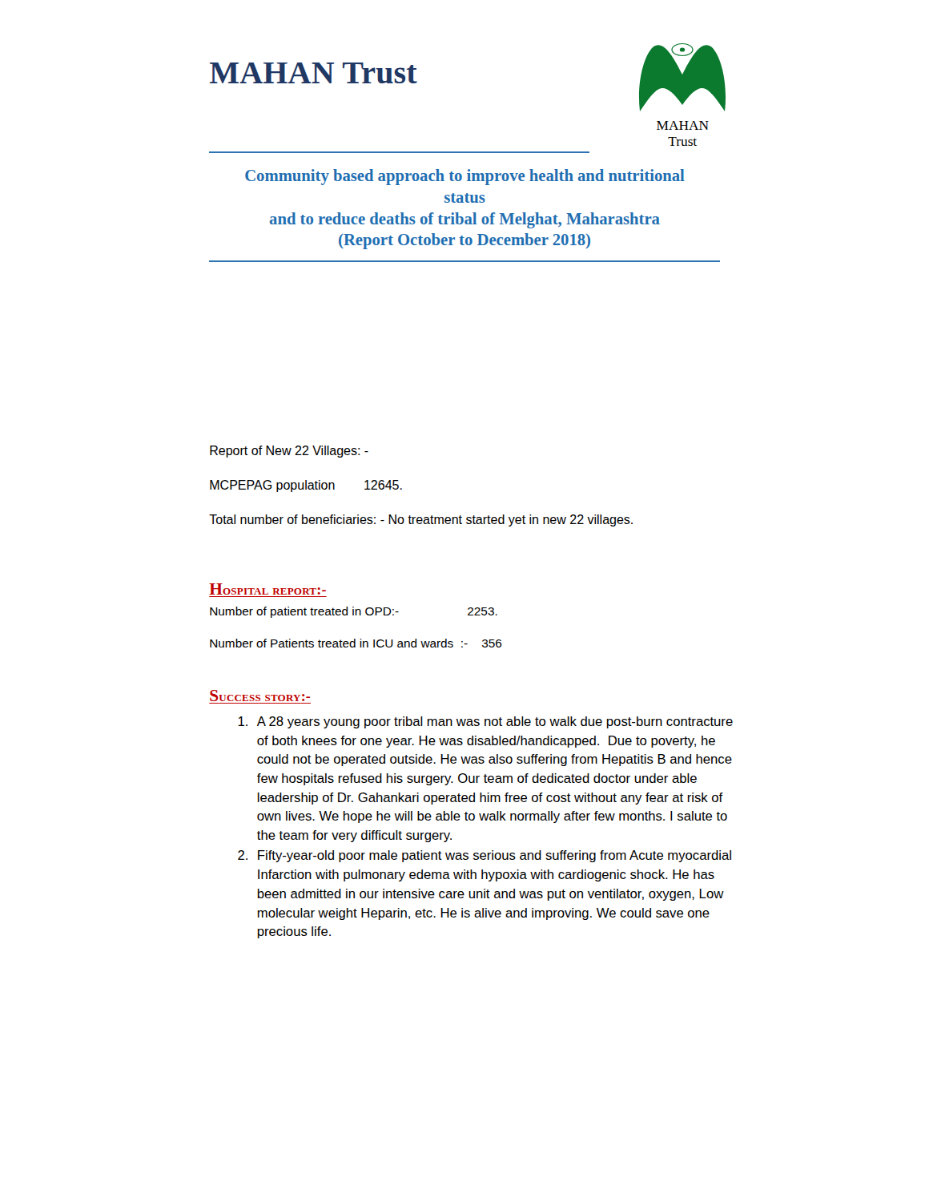MAHAN Trust
MAHAN
Trust
Community based approach to improve health and nutritional status
and to reduce deaths of tribal of Melghat, Maharashtra
(Report October to December 2018)
Report of New 22 Villages: -
MCPEPAG population 12645.
Total number of beneficiaries: - No treatment started yet in new 22 villages.
HOSPITAL REPORT:-
Number of patient treated in OPD:- 2253.
Number of Patients treated in ICU and wards :- 356
SUCCESS STORY:-
A 28 years young poor tribal man was not able to walk due post-burn contracture of both knees for one year. He was disabled/handicapped. Due to poverty, he could not be operated outside. He was also suffering from Hepatitis B and hence few hospitals refused his surgery. Our team of dedicated doctor under able leadership of Dr. Gahankari operated him free of cost without any fear at risk of own lives. We hope he will be able to walk normally after few months. I salute to the team for very difficult surgery.
Fifty-year-old poor male patient was serious and suffering from Acute myocardial Infarction with pulmonary edema with hypoxia with cardiogenic shock. He has been admitted in our intensive care unit and was put on ventilator, oxygen, Low molecular weight Heparin, etc. He is alive and improving. We could save one precious life.